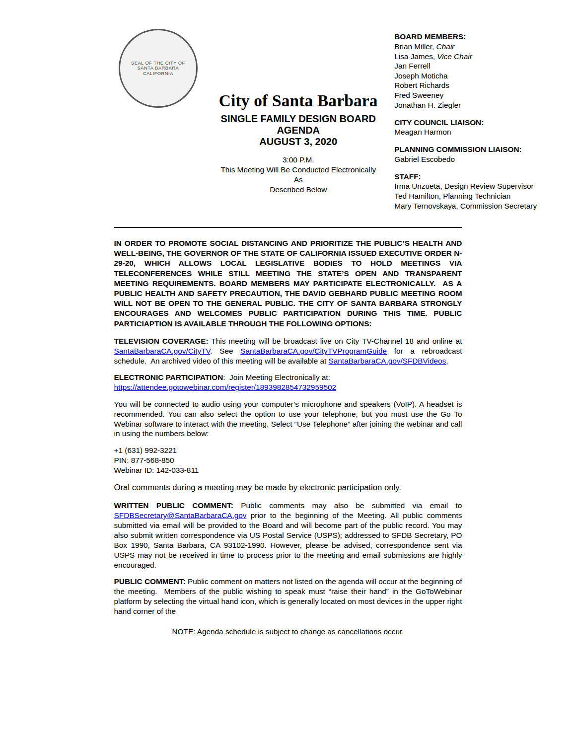SEAL OF THE CITY OF
SANTA BARBARA
CALIFORNIA
City of Santa Barbara
SINGLE FAMILY DESIGN BOARD
AGENDA
AUGUST 3, 2020
3:00 P.M.
This Meeting Will Be Conducted Electronically As
Described Below
Board Members:
Brian Miller, Chair
Lisa James, Vice Chair
Jan Ferrell
Joseph Moticha
Robert Richards
Fred Sweeney
Jonathan H. Ziegler
City Council Liaison:
Meagan Harmon
Planning Commission Liaison:
Gabriel Escobedo
Staff:
Irma Unzueta, Design Review Supervisor
Ted Hamilton, Planning Technician
Mary Ternovskaya, Commission Secretary
IN ORDER TO PROMOTE SOCIAL DISTANCING AND PRIORITIZE THE PUBLIC’S HEALTH AND WELL-BEING, THE GOVERNOR OF THE STATE OF CALIFORNIA ISSUED EXECUTIVE ORDER N-29-20, WHICH ALLOWS LOCAL LEGISLATIVE BODIES TO HOLD MEETINGS VIA TELECONFERENCES WHILE STILL MEETING THE STATE’S OPEN AND TRANSPARENT MEETING REQUIREMENTS. BOARD MEMBERS MAY PARTICIPATE ELECTRONICALLY. AS A PUBLIC HEALTH AND SAFETY PRECAUTION, THE DAVID GEBHARD PUBLIC MEETING ROOM WILL NOT BE OPEN TO THE GENERAL PUBLIC. THE CITY OF SANTA BARBARA STRONGLY ENCOURAGES AND WELCOMES PUBLIC PARTICIPATION DURING THIS TIME. PUBLIC PARTICIAPTION IS AVAILABLE THROUGH THE FOLLOWING OPTIONS:
TELEVISION COVERAGE: This meeting will be broadcast live on City TV-Channel 18 and online at SantaBarbaraCA.gov/CityTV. See SantaBarbaraCA.gov/CityTVProgramGuide for a rebroadcast schedule. An archived video of this meeting will be available at SantaBarbaraCA.gov/SFDBVideos,
ELECTRONIC PARTICIPATION: Join Meeting Electronically at:
https://attendee.gotowebinar.com/register/1893982854732959502
You will be connected to audio using your computer’s microphone and speakers (VoIP). A headset is recommended. You can also select the option to use your telephone, but you must use the Go To Webinar software to interact with the meeting. Select “Use Telephone” after joining the webinar and call in using the numbers below:
+1 (631) 992-3221
PIN: 877-568-850
Webinar ID: 142-033-811
Oral comments during a meeting may be made by electronic participation only.
WRITTEN PUBLIC COMMENT: Public comments may also be submitted via email to SFDBSecretary@SantaBarbaraCA.gov prior to the beginning of the Meeting. All public comments submitted via email will be provided to the Board and will become part of the public record. You may also submit written correspondence via US Postal Service (USPS); addressed to SFDB Secretary, PO Box 1990, Santa Barbara, CA 93102-1990. However, please be advised, correspondence sent via USPS may not be received in time to process prior to the meeting and email submissions are highly encouraged.
PUBLIC COMMENT: Public comment on matters not listed on the agenda will occur at the beginning of the meeting. Members of the public wishing to speak must “raise their hand” in the GoToWebinar platform by selecting the virtual hand icon, which is generally located on most devices in the upper right hand corner of the
NOTE: Agenda schedule is subject to change as cancellations occur.